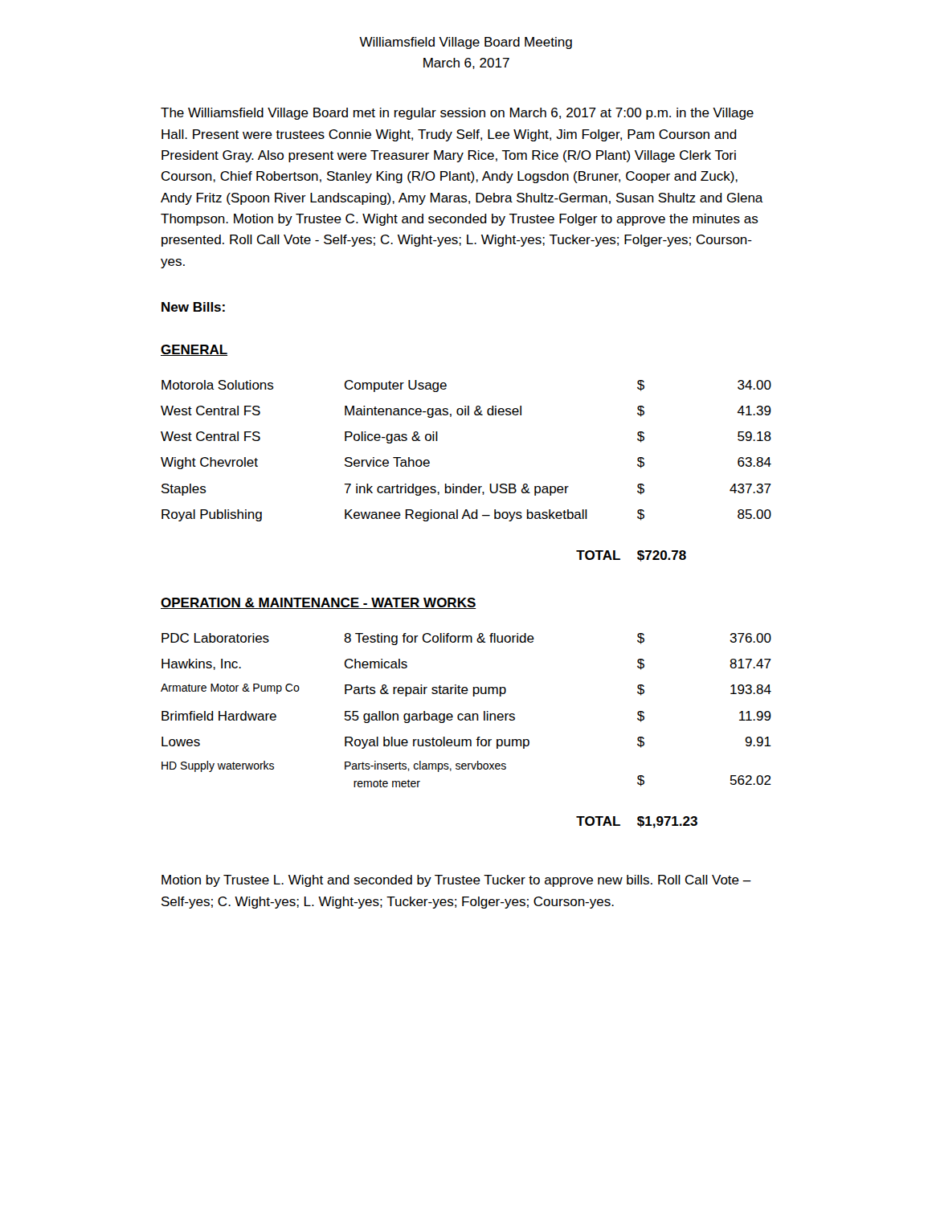Williamsfield Village Board Meeting
March 6, 2017
The Williamsfield Village Board met in regular session on March 6, 2017 at 7:00 p.m. in the Village Hall. Present were trustees Connie Wight, Trudy Self, Lee Wight, Jim Folger, Pam Courson and President Gray. Also present were Treasurer Mary Rice, Tom Rice (R/O Plant) Village Clerk Tori Courson, Chief Robertson, Stanley King (R/O Plant), Andy Logsdon (Bruner, Cooper and Zuck), Andy Fritz (Spoon River Landscaping), Amy Maras, Debra Shultz-German, Susan Shultz and Glena Thompson. Motion by Trustee C. Wight and seconded by Trustee Folger to approve the minutes as presented. Roll Call Vote - Self-yes; C. Wight-yes; L. Wight-yes; Tucker-yes; Folger-yes; Courson-yes.
New Bills:
GENERAL
| Motorola Solutions | Computer Usage | $ | 34.00 |
| West Central FS | Maintenance-gas, oil & diesel | $ | 41.39 |
| West Central FS | Police-gas & oil | $ | 59.18 |
| Wight Chevrolet | Service Tahoe | $ | 63.84 |
| Staples | 7 ink cartridges, binder, USB & paper | $ | 437.37 |
| Royal Publishing | Kewanee Regional Ad – boys basketball | $ | 85.00 |
| | TOTAL | $720.78 |
OPERATION & MAINTENANCE - WATER WORKS
| PDC Laboratories | 8 Testing for Coliform & fluoride | $ | 376.00 |
| Hawkins, Inc. | Chemicals | $ | 817.47 |
| Armature Motor & Pump Co | Parts & repair starite pump | $ | 193.84 |
| Brimfield Hardware | 55 gallon garbage can liners | $ | 11.99 |
| Lowes | Royal blue rustoleum for pump | $ | 9.91 |
| HD Supply waterworks | Parts-inserts, clamps, servboxes remote meter | $ | 562.02 |
| | TOTAL | $1,971.23 |
Motion by Trustee L. Wight and seconded by Trustee Tucker to approve new bills. Roll Call Vote – Self-yes; C. Wight-yes; L. Wight-yes; Tucker-yes; Folger-yes; Courson-yes.